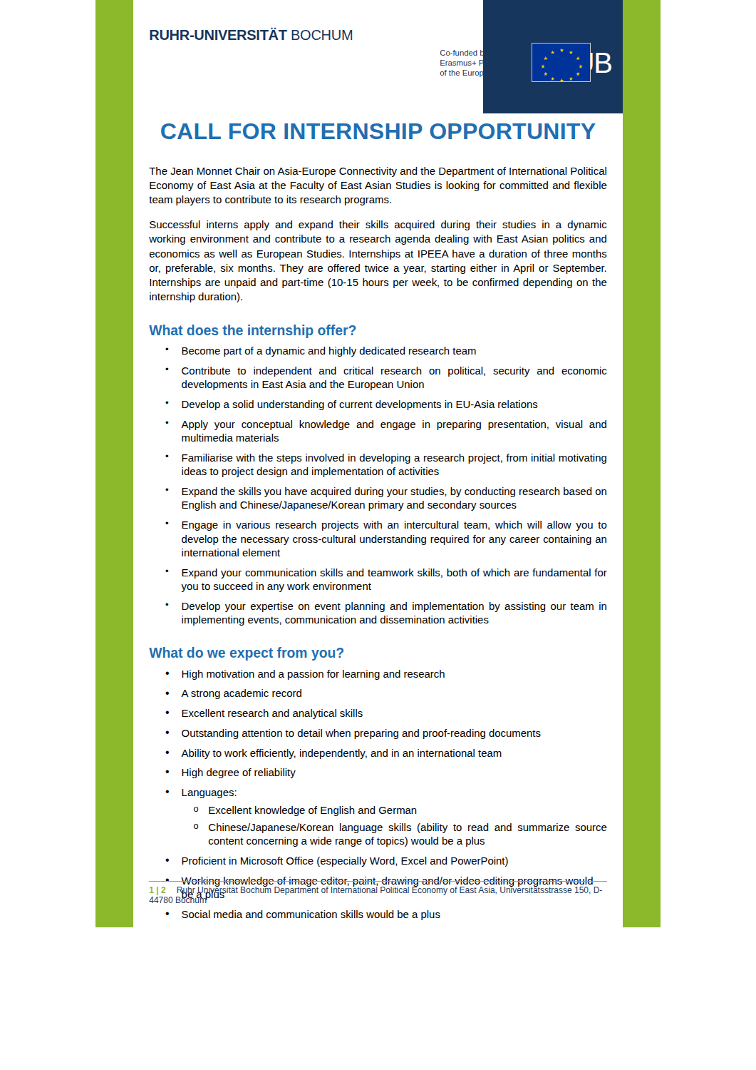RUB
RUHR-UNIVERSITÄT BOCHUM
Co-funded by the
Erasmus+ Programme
of the European Union
CALL FOR INTERNSHIP OPPORTUNITY
The Jean Monnet Chair on Asia-Europe Connectivity and the Department of International Political Economy of East Asia at the Faculty of East Asian Studies is looking for committed and flexible team players to contribute to its research programs.
Successful interns apply and expand their skills acquired during their studies in a dynamic working environment and contribute to a research agenda dealing with East Asian politics and economics as well as European Studies. Internships at IPEEA have a duration of three months or, preferable, six months. They are offered twice a year, starting either in April or September. Internships are unpaid and part-time (10-15 hours per week, to be confirmed depending on the internship duration).
What does the internship offer?
Become part of a dynamic and highly dedicated research team
Contribute to independent and critical research on political, security and economic developments in East Asia and the European Union
Develop a solid understanding of current developments in EU-Asia relations
Apply your conceptual knowledge and engage in preparing presentation, visual and multimedia materials
Familiarise with the steps involved in developing a research project, from initial motivating ideas to project design and implementation of activities
Expand the skills you have acquired during your studies, by conducting research based on English and Chinese/Japanese/Korean primary and secondary sources
Engage in various research projects with an intercultural team, which will allow you to develop the necessary cross-cultural understanding required for any career containing an international element
Expand your communication skills and teamwork skills, both of which are fundamental for you to succeed in any work environment
Develop your expertise on event planning and implementation by assisting our team in implementing events, communication and dissemination activities
What do we expect from you?
High motivation and a passion for learning and research
A strong academic record
Excellent research and analytical skills
Outstanding attention to detail when preparing and proof-reading documents
Ability to work efficiently, independently, and in an international team
High degree of reliability
Languages:
Excellent knowledge of English and German
Chinese/Japanese/Korean language skills (ability to read and summarize source content concerning a wide range of topics) would be a plus
Proficient in Microsoft Office (especially Word, Excel and PowerPoint)
Working knowledge of image editor, paint, drawing and/or video editing programs would be a plus
Social media and communication skills would be a plus
1 | 2 Ruhr Universität Bochum Department of International Political Economy of East Asia, Universitätsstrasse 150, D-44780 Bochum